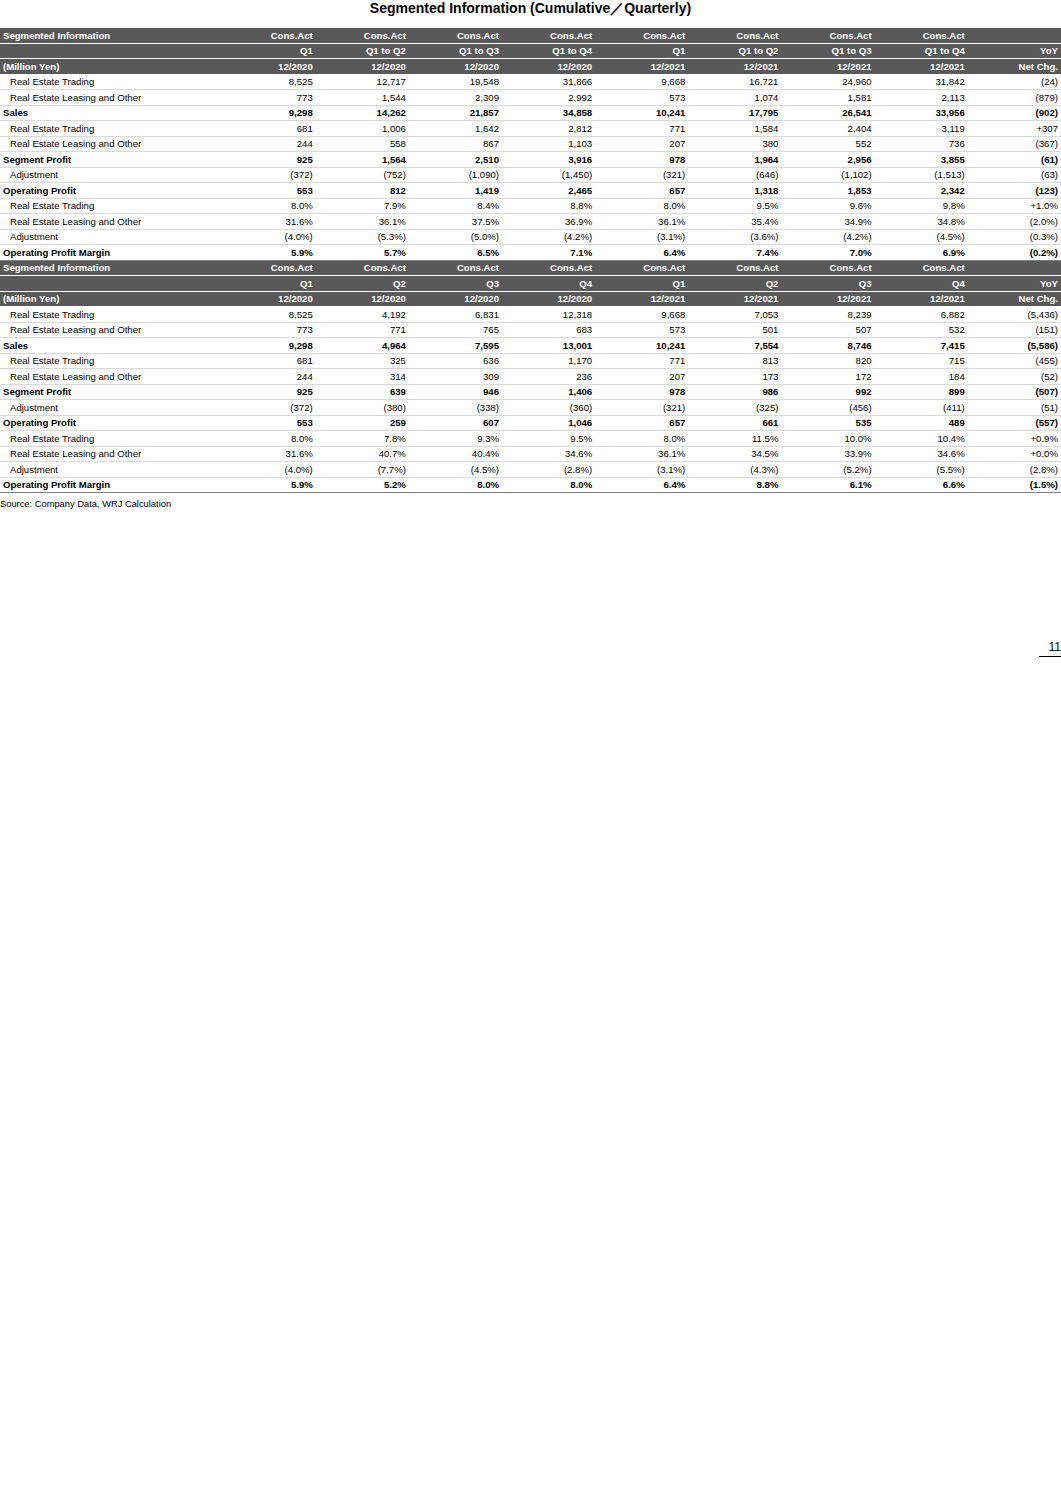Segmented Information (Cumulative／Quarterly)
| Segmented Information | Cons.Act | Cons.Act | Cons.Act | Cons.Act | Cons.Act | Cons.Act | Cons.Act | Cons.Act | |
| --- | --- | --- | --- | --- | --- | --- | --- | --- | --- |
| | Q1 | Q1 to Q2 | Q1 to Q3 | Q1 to Q4 | Q1 | Q1 to Q2 | Q1 to Q3 | Q1 to Q4 | YoY |
| (Million Yen) | 12/2020 | 12/2020 | 12/2020 | 12/2020 | 12/2021 | 12/2021 | 12/2021 | 12/2021 | Net Chg. |
| Real Estate Trading | 8,525 | 12,717 | 19,548 | 31,866 | 9,668 | 16,721 | 24,960 | 31,842 | (24) |
| Real Estate Leasing and Other | 773 | 1,544 | 2,309 | 2,992 | 573 | 1,074 | 1,581 | 2,113 | (879) |
| Sales | 9,298 | 14,262 | 21,857 | 34,858 | 10,241 | 17,795 | 26,541 | 33,956 | (902) |
| Real Estate Trading | 681 | 1,006 | 1,642 | 2,812 | 771 | 1,584 | 2,404 | 3,119 | +307 |
| Real Estate Leasing and Other | 244 | 558 | 867 | 1,103 | 207 | 380 | 552 | 736 | (367) |
| Segment Profit | 925 | 1,564 | 2,510 | 3,916 | 978 | 1,964 | 2,956 | 3,855 | (61) |
| Adjustment | (372) | (752) | (1,090) | (1,450) | (321) | (646) | (1,102) | (1,513) | (63) |
| Operating Profit | 553 | 812 | 1,419 | 2,465 | 657 | 1,318 | 1,853 | 2,342 | (123) |
| Real Estate Trading | 8.0% | 7.9% | 8.4% | 8.8% | 8.0% | 9.5% | 9.6% | 9.8% | +1.0% |
| Real Estate Leasing and Other | 31.6% | 36.1% | 37.5% | 36.9% | 36.1% | 35.4% | 34.9% | 34.8% | (2.0%) |
| Adjustment | (4.0%) | (5.3%) | (5.0%) | (4.2%) | (3.1%) | (3.6%) | (4.2%) | (4.5%) | (0.3%) |
| Operating Profit Margin | 5.9% | 5.7% | 6.5% | 7.1% | 6.4% | 7.4% | 7.0% | 6.9% | (0.2%) |
| Segmented Information | Cons.Act | Cons.Act | Cons.Act | Cons.Act | Cons.Act | Cons.Act | Cons.Act | Cons.Act | |
| --- | --- | --- | --- | --- | --- | --- | --- | --- | --- |
| | Q1 | Q2 | Q3 | Q4 | Q1 | Q2 | Q3 | Q4 | YoY |
| (Million Yen) | 12/2020 | 12/2020 | 12/2020 | 12/2020 | 12/2021 | 12/2021 | 12/2021 | 12/2021 | Net Chg. |
| Real Estate Trading | 8,525 | 4,192 | 6,831 | 12,318 | 9,668 | 7,053 | 8,239 | 6,882 | (5,436) |
| Real Estate Leasing and Other | 773 | 771 | 765 | 683 | 573 | 501 | 507 | 532 | (151) |
| Sales | 9,298 | 4,964 | 7,595 | 13,001 | 10,241 | 7,554 | 8,746 | 7,415 | (5,586) |
| Real Estate Trading | 681 | 325 | 636 | 1,170 | 771 | 813 | 820 | 715 | (455) |
| Real Estate Leasing and Other | 244 | 314 | 309 | 236 | 207 | 173 | 172 | 184 | (52) |
| Segment Profit | 925 | 639 | 946 | 1,406 | 978 | 986 | 992 | 899 | (507) |
| Adjustment | (372) | (380) | (338) | (360) | (321) | (325) | (456) | (411) | (51) |
| Operating Profit | 553 | 259 | 607 | 1,046 | 657 | 661 | 535 | 489 | (557) |
| Real Estate Trading | 8.0% | 7.8% | 9.3% | 9.5% | 8.0% | 11.5% | 10.0% | 10.4% | +0.9% |
| Real Estate Leasing and Other | 31.6% | 40.7% | 40.4% | 34.6% | 36.1% | 34.5% | 33.9% | 34.6% | +0.0% |
| Adjustment | (4.0%) | (7.7%) | (4.5%) | (2.8%) | (3.1%) | (4.3%) | (5.2%) | (5.5%) | (2.8%) |
| Operating Profit Margin | 5.9% | 5.2% | 8.0% | 8.0% | 6.4% | 8.8% | 6.1% | 6.6% | (1.5%) |
Source: Company Data, WRJ Calculation
11